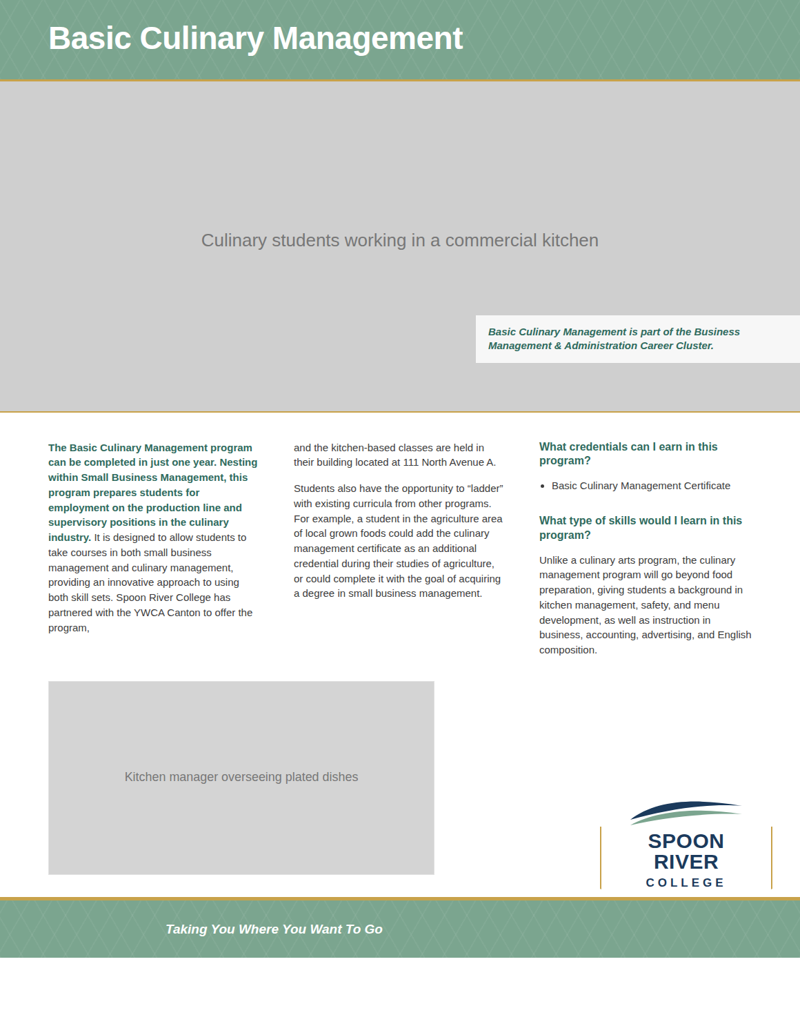Basic Culinary Management
Basic Culinary Management is part of the Business Management & Administration Career Cluster.
The Basic Culinary Management program can be completed in just one year. Nesting within Small Business Management, this program prepares students for employment on the production line and supervisory positions in the culinary industry. It is designed to allow students to take courses in both small business management and culinary management, providing an innovative approach to using both skill sets. Spoon River College has partnered with the YWCA Canton to offer the program,
and the kitchen-based classes are held in their building located at 111 North Avenue A.
Students also have the opportunity to “ladder” with existing curricula from other programs. For example, a student in the agriculture area of local grown foods could add the culinary management certificate as an additional credential during their studies of agriculture, or could complete it with the goal of acquiring a degree in small business management.
What credentials can I earn in this program?
Basic Culinary Management Certificate
What type of skills would I learn in this program?
Unlike a culinary arts program, the culinary management program will go beyond food preparation, giving students a background in kitchen management, safety, and menu development, as well as instruction in business, accounting, advertising, and English composition.
SPOON RIVER
COLLEGE
Taking You Where You Want To Go